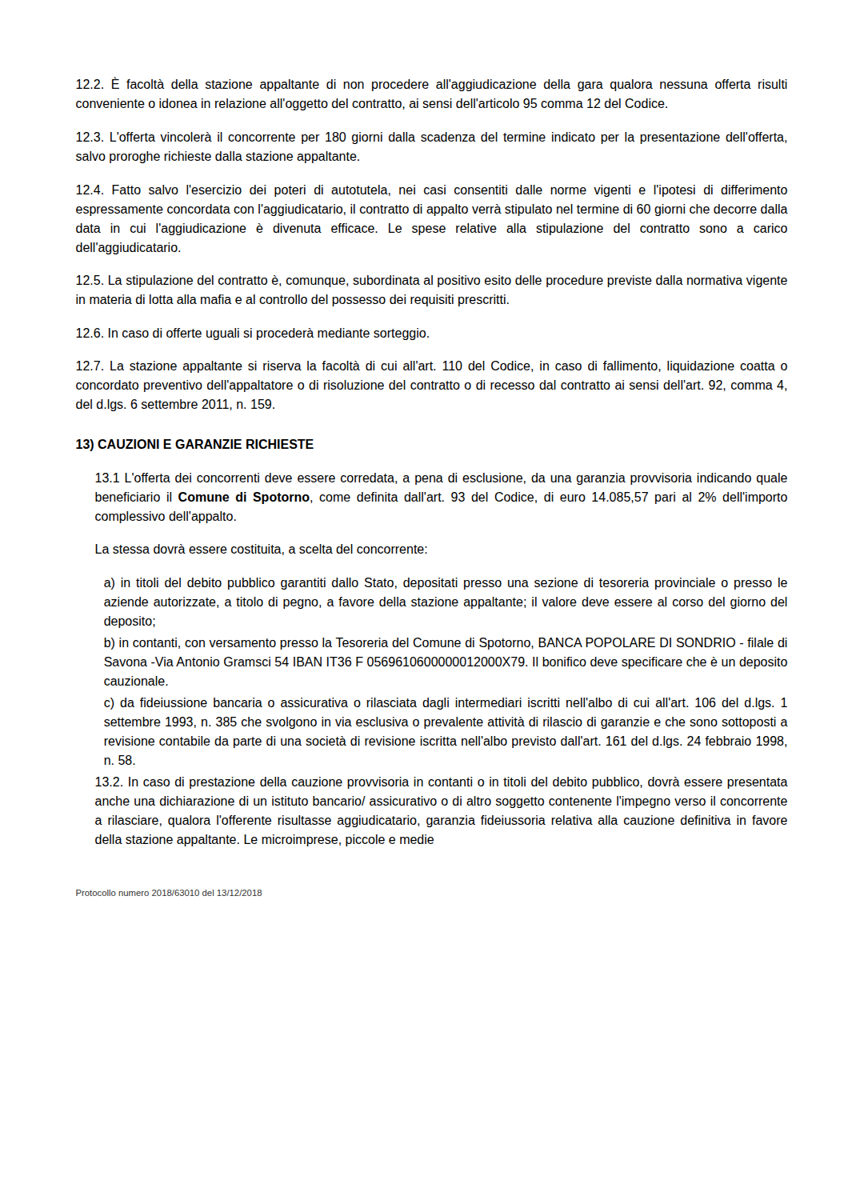12.2. È facoltà della stazione appaltante di non procedere all'aggiudicazione della gara qualora nessuna offerta risulti conveniente o idonea in relazione all'oggetto del contratto, ai sensi dell'articolo 95 comma 12 del Codice.
12.3. L'offerta vincolerà il concorrente per 180 giorni dalla scadenza del termine indicato per la presentazione dell'offerta, salvo proroghe richieste dalla stazione appaltante.
12.4. Fatto salvo l'esercizio dei poteri di autotutela, nei casi consentiti dalle norme vigenti e l'ipotesi di differimento espressamente concordata con l'aggiudicatario, il contratto di appalto verrà stipulato nel termine di 60 giorni che decorre dalla data in cui l'aggiudicazione è divenuta efficace. Le spese relative alla stipulazione del contratto sono a carico dell'aggiudicatario.
12.5. La stipulazione del contratto è, comunque, subordinata al positivo esito delle procedure previste dalla normativa vigente in materia di lotta alla mafia e al controllo del possesso dei requisiti prescritti.
12.6. In caso di offerte uguali si procederà mediante sorteggio.
12.7. La stazione appaltante si riserva la facoltà di cui all'art. 110 del Codice, in caso di fallimento, liquidazione coatta o concordato preventivo dell'appaltatore o di risoluzione del contratto o di recesso dal contratto ai sensi dell'art. 92, comma 4, del d.lgs. 6 settembre 2011, n. 159.
13) CAUZIONI E GARANZIE RICHIESTE
13.1 L'offerta dei concorrenti deve essere corredata, a pena di esclusione, da una garanzia provvisoria indicando quale beneficiario il Comune di Spotorno, come definita dall'art. 93 del Codice, di euro 14.085,57 pari al 2% dell'importo complessivo dell'appalto.
La stessa dovrà essere costituita, a scelta del concorrente:
a) in titoli del debito pubblico garantiti dallo Stato, depositati presso una sezione di tesoreria provinciale o presso le aziende autorizzate, a titolo di pegno, a favore della stazione appaltante; il valore deve essere al corso del giorno del deposito;
b) in contanti, con versamento presso la Tesoreria del Comune di Spotorno, BANCA POPOLARE DI SONDRIO - filale di Savona -Via Antonio Gramsci 54 IBAN IT36 F 0569610600000012000X79. Il bonifico deve specificare che è un deposito cauzionale.
c) da fideiussione bancaria o assicurativa o rilasciata dagli intermediari iscritti nell'albo di cui all'art. 106 del d.lgs. 1 settembre 1993, n. 385 che svolgono in via esclusiva o prevalente attività di rilascio di garanzie e che sono sottoposti a revisione contabile da parte di una società di revisione iscritta nell'albo previsto dall'art. 161 del d.lgs. 24 febbraio 1998, n. 58.
13.2. In caso di prestazione della cauzione provvisoria in contanti o in titoli del debito pubblico, dovrà essere presentata anche una dichiarazione di un istituto bancario/ assicurativo o di altro soggetto contenente l'impegno verso il concorrente a rilasciare, qualora l'offerente risultasse aggiudicatario, garanzia fideiussoria relativa alla cauzione definitiva in favore della stazione appaltante. Le microimprese, piccole e medie
Protocollo numero 2018/63010 del 13/12/2018